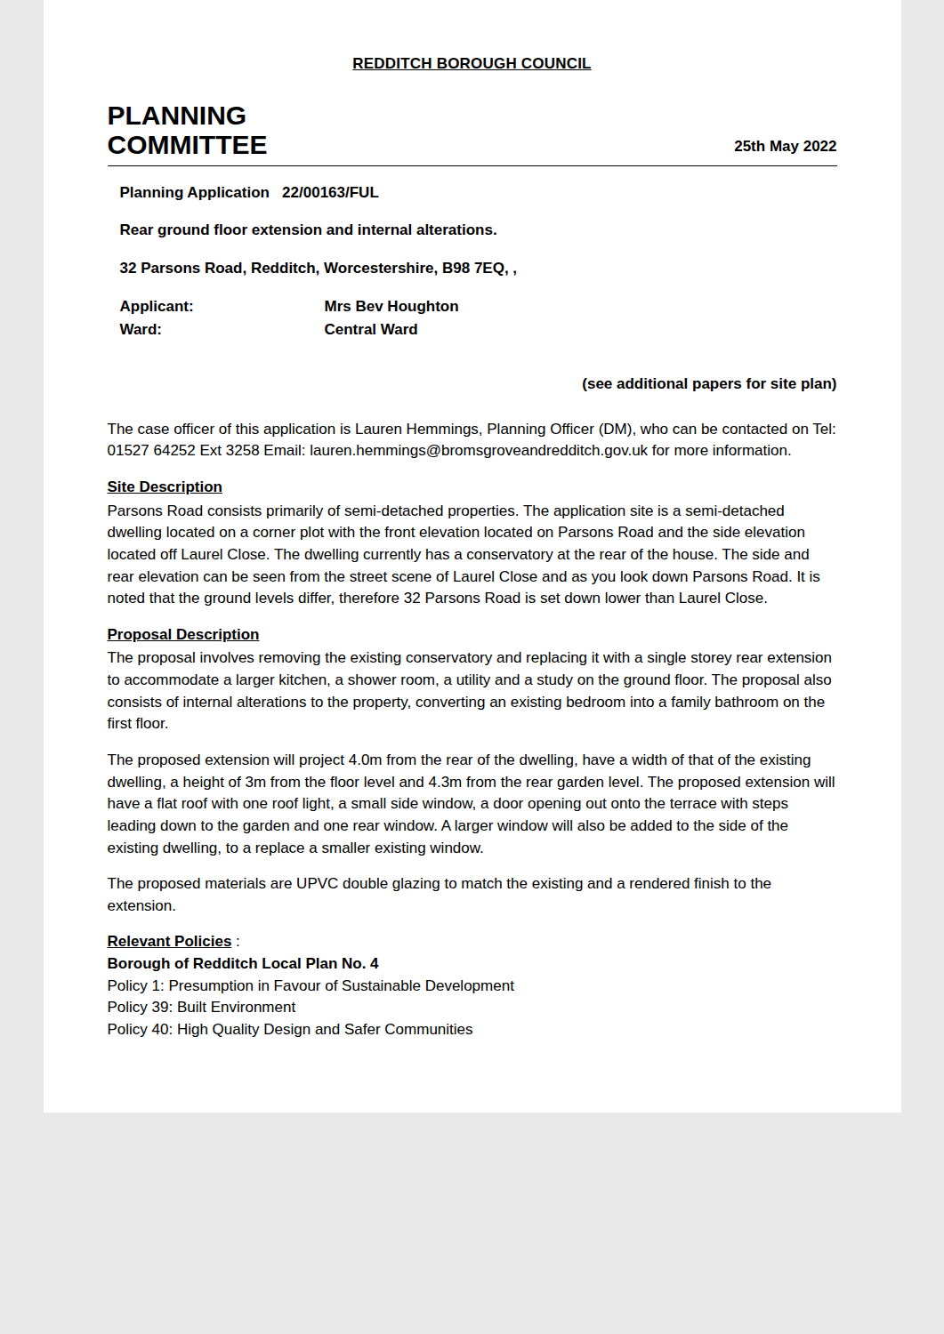REDDITCH BOROUGH COUNCIL
PLANNING
COMMITTEE
25th May 2022
Planning Application 22/00163/FUL
Rear ground floor extension and internal alterations.
32 Parsons Road, Redditch, Worcestershire, B98 7EQ, ,
| Applicant: | Mrs Bev Houghton |
| Ward: | Central Ward |
(see additional papers for site plan)
The case officer of this application is Lauren Hemmings, Planning Officer (DM), who can be contacted on Tel: 01527 64252 Ext 3258 Email: lauren.hemmings@bromsgroveandredditch.gov.uk for more information.
Site Description
Parsons Road consists primarily of semi-detached properties. The application site is a semi-detached dwelling located on a corner plot with the front elevation located on Parsons Road and the side elevation located off Laurel Close. The dwelling currently has a conservatory at the rear of the house. The side and rear elevation can be seen from the street scene of Laurel Close and as you look down Parsons Road. It is noted that the ground levels differ, therefore 32 Parsons Road is set down lower than Laurel Close.
Proposal Description
The proposal involves removing the existing conservatory and replacing it with a single storey rear extension to accommodate a larger kitchen, a shower room, a utility and a study on the ground floor. The proposal also consists of internal alterations to the property, converting an existing bedroom into a family bathroom on the first floor.
The proposed extension will project 4.0m from the rear of the dwelling, have a width of that of the existing dwelling, a height of 3m from the floor level and 4.3m from the rear garden level. The proposed extension will have a flat roof with one roof light, a small side window, a door opening out onto the terrace with steps leading down to the garden and one rear window. A larger window will also be added to the side of the existing dwelling, to a replace a smaller existing window.
The proposed materials are UPVC double glazing to match the existing and a rendered finish to the extension.
Relevant Policies
:
Borough of Redditch Local Plan No. 4
Policy 1: Presumption in Favour of Sustainable Development
Policy 39: Built Environment
Policy 40: High Quality Design and Safer Communities